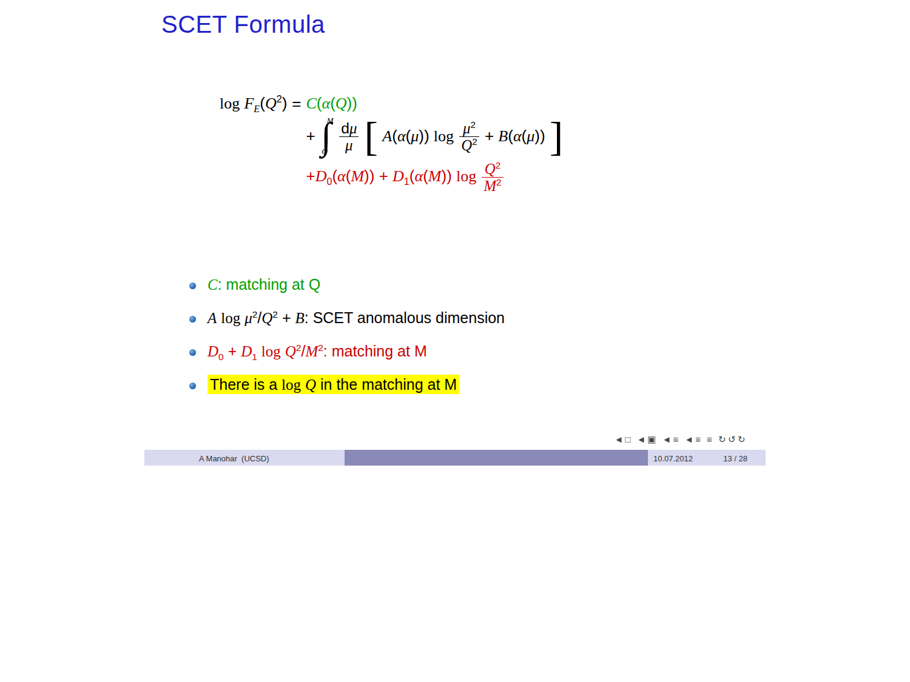SCET Formula
| log F E ( Q 2 ) | = | C ( α ( Q )) |
| | | + ∫ M Q d μ μ [ A ( α ( μ )) log μ 2 Q 2 + B ( α ( μ )) ] |
| | | + D 0 ( α ( M )) + D 1 ( α ( M )) log Q 2 M 2 |
C: matching at Q
A log μ2/Q2 + B: SCET anomalous dimension
D0 + D1 log Q2/M2: matching at M
There is a log Q in the matching at M
◄□ ◄▣ ◄≡ ◄≡ ≡ ↻↺↻
A Manohar (UCSD)
10.07.2012
13 / 28